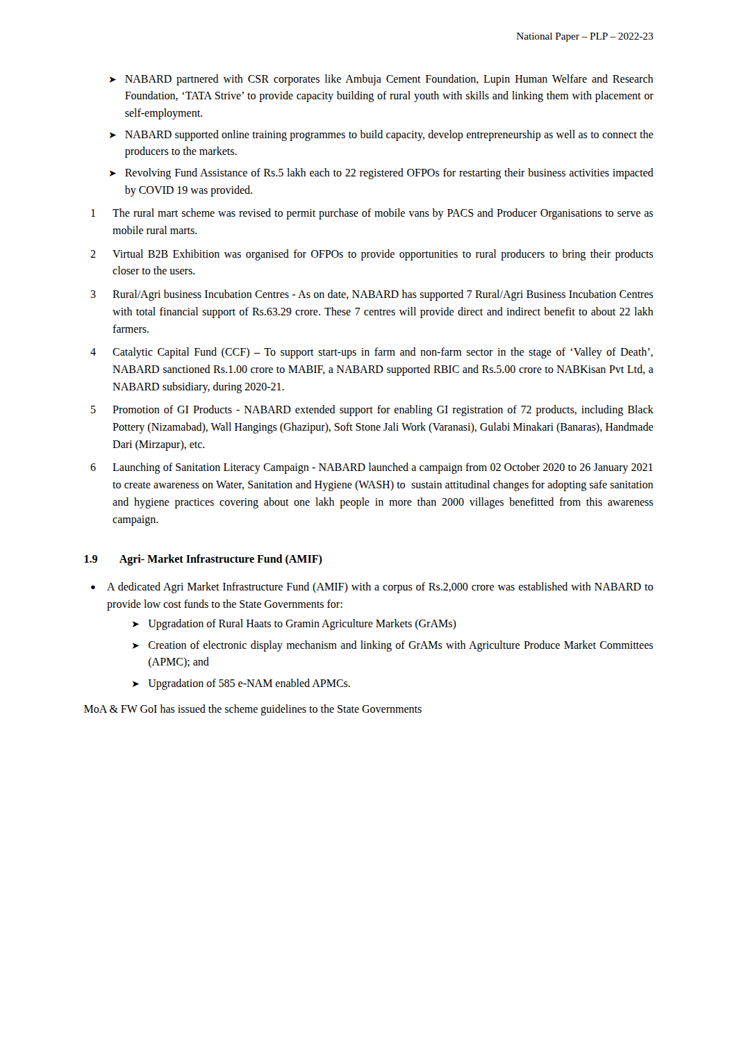National Paper – PLP – 2022-23
NABARD partnered with CSR corporates like Ambuja Cement Foundation, Lupin Human Welfare and Research Foundation, ‘TATA Strive’ to provide capacity building of rural youth with skills and linking them with placement or self-employment.
NABARD supported online training programmes to build capacity, develop entrepreneurship as well as to connect the producers to the markets.
Revolving Fund Assistance of Rs.5 lakh each to 22 registered OFPOs for restarting their business activities impacted by COVID 19 was provided.
The rural mart scheme was revised to permit purchase of mobile vans by PACS and Producer Organisations to serve as mobile rural marts.
Virtual B2B Exhibition was organised for OFPOs to provide opportunities to rural producers to bring their products closer to the users.
Rural/Agri business Incubation Centres - As on date, NABARD has supported 7 Rural/Agri Business Incubation Centres with total financial support of Rs.63.29 crore. These 7 centres will provide direct and indirect benefit to about 22 lakh farmers.
Catalytic Capital Fund (CCF) – To support start-ups in farm and non-farm sector in the stage of ‘Valley of Death’, NABARD sanctioned Rs.1.00 crore to MABIF, a NABARD supported RBIC and Rs.5.00 crore to NABKisan Pvt Ltd, a NABARD subsidiary, during 2020-21.
Promotion of GI Products - NABARD extended support for enabling GI registration of 72 products, including Black Pottery (Nizamabad), Wall Hangings (Ghazipur), Soft Stone Jali Work (Varanasi), Gulabi Minakari (Banaras), Handmade Dari (Mirzapur), etc.
Launching of Sanitation Literacy Campaign - NABARD launched a campaign from 02 October 2020 to 26 January 2021 to create awareness on Water, Sanitation and Hygiene (WASH) to sustain attitudinal changes for adopting safe sanitation and hygiene practices covering about one lakh people in more than 2000 villages benefitted from this awareness campaign.
1.9 Agri- Market Infrastructure Fund (AMIF)
A dedicated Agri Market Infrastructure Fund (AMIF) with a corpus of Rs.2,000 crore was established with NABARD to provide low cost funds to the State Governments for:
Upgradation of Rural Haats to Gramin Agriculture Markets (GrAMs)
Creation of electronic display mechanism and linking of GrAMs with Agriculture Produce Market Committees (APMC); and
Upgradation of 585 e-NAM enabled APMCs.
MoA & FW GoI has issued the scheme guidelines to the State Governments